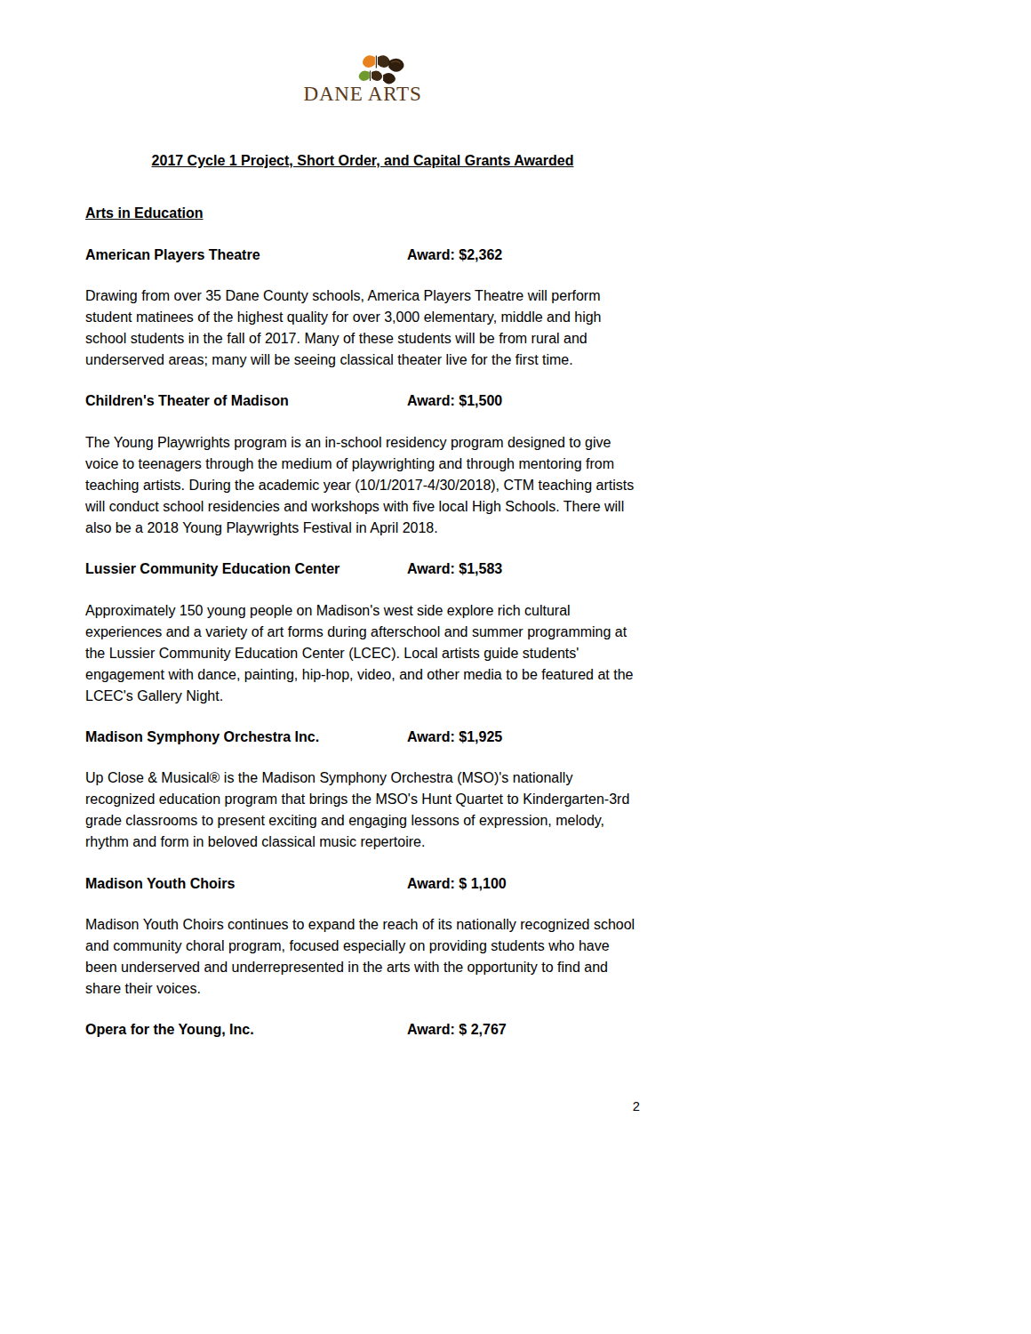DANE ARTS
2017 Cycle 1 Project, Short Order, and Capital Grants Awarded
Arts in Education
American Players Theatre Award: $2,362
Drawing from over 35 Dane County schools, America Players Theatre will perform student matinees of the highest quality for over 3,000 elementary, middle and high school students in the fall of 2017. Many of these students will be from rural and underserved areas; many will be seeing classical theater live for the first time.
Children's Theater of Madison Award: $1,500
The Young Playwrights program is an in-school residency program designed to give voice to teenagers through the medium of playwrighting and through mentoring from teaching artists. During the academic year (10/1/2017-4/30/2018), CTM teaching artists will conduct school residencies and workshops with five local High Schools. There will also be a 2018 Young Playwrights Festival in April 2018.
Lussier Community Education Center Award: $1,583
Approximately 150 young people on Madison's west side explore rich cultural experiences and a variety of art forms during afterschool and summer programming at the Lussier Community Education Center (LCEC). Local artists guide students' engagement with dance, painting, hip-hop, video, and other media to be featured at the LCEC's Gallery Night.
Madison Symphony Orchestra Inc. Award: $1,925
Up Close & Musical® is the Madison Symphony Orchestra (MSO)'s nationally recognized education program that brings the MSO's Hunt Quartet to Kindergarten-3rd grade classrooms to present exciting and engaging lessons of expression, melody, rhythm and form in beloved classical music repertoire.
Madison Youth Choirs Award: $ 1,100
Madison Youth Choirs continues to expand the reach of its nationally recognized school and community choral program, focused especially on providing students who have been underserved and underrepresented in the arts with the opportunity to find and share their voices.
Opera for the Young, Inc. Award: $ 2,767
2